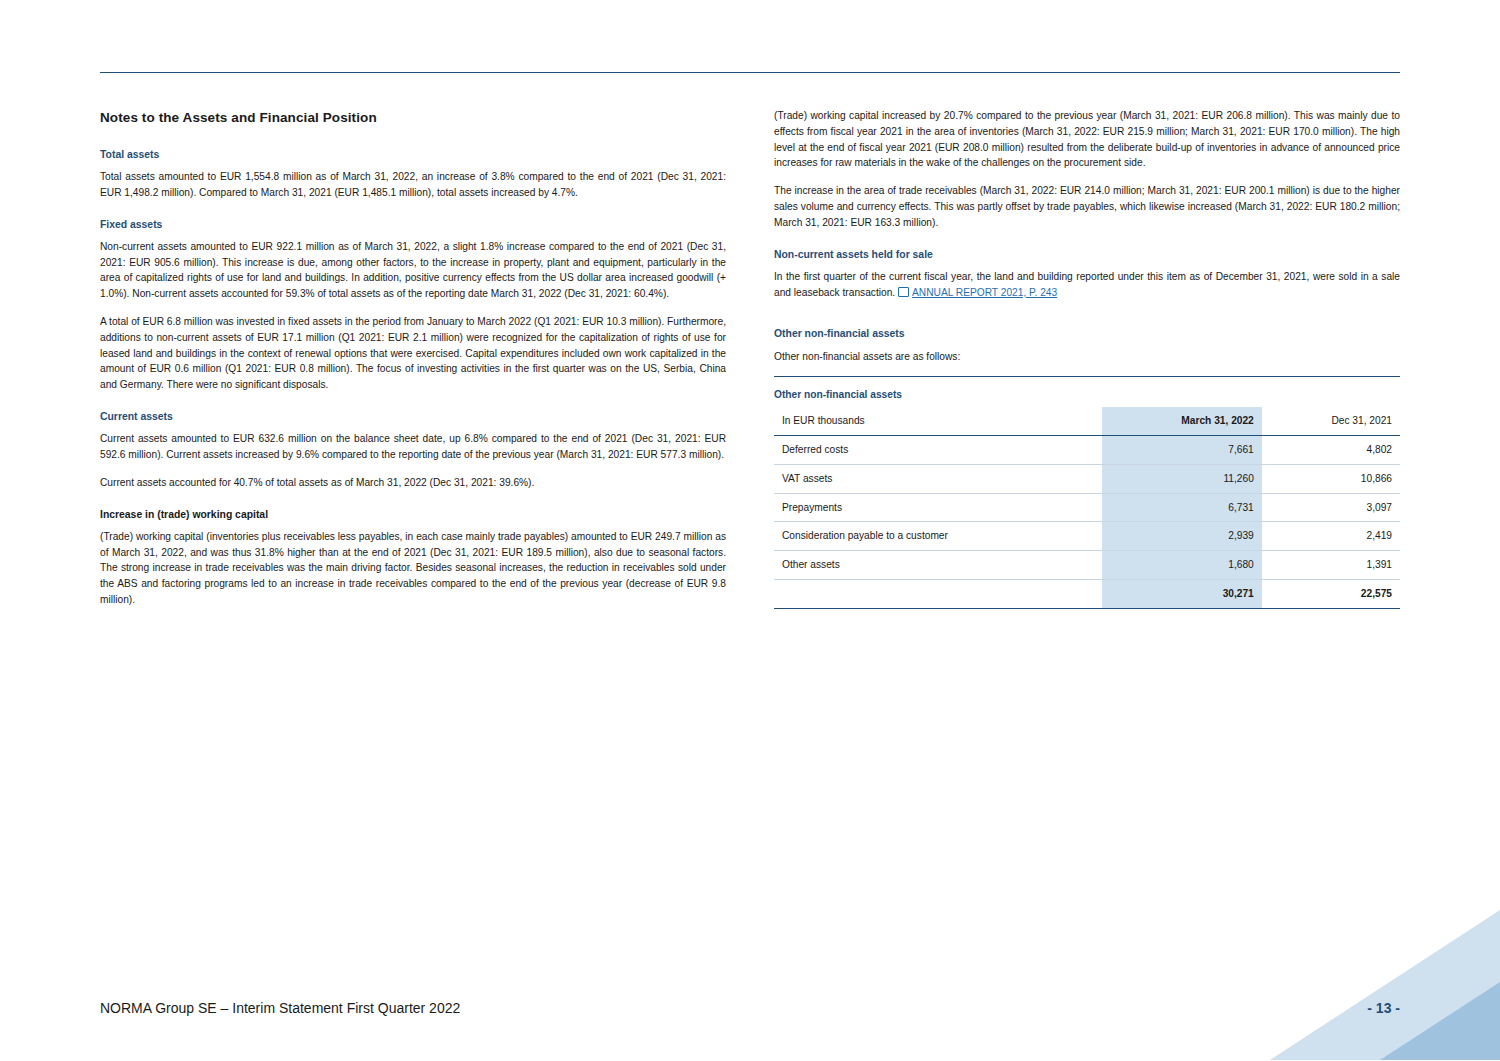Notes to the Assets and Financial Position
Total assets
Total assets amounted to EUR 1,554.8 million as of March 31, 2022, an increase of 3.8% compared to the end of 2021 (Dec 31, 2021: EUR 1,498.2 million). Compared to March 31, 2021 (EUR 1,485.1 million), total assets increased by 4.7%.
Fixed assets
Non-current assets amounted to EUR 922.1 million as of March 31, 2022, a slight 1.8% increase compared to the end of 2021 (Dec 31, 2021: EUR 905.6 million). This increase is due, among other factors, to the increase in property, plant and equipment, particularly in the area of capitalized rights of use for land and buildings. In addition, positive currency effects from the US dollar area increased goodwill (+ 1.0%). Non-current assets accounted for 59.3% of total assets as of the reporting date March 31, 2022 (Dec 31, 2021: 60.4%).
A total of EUR 6.8 million was invested in fixed assets in the period from January to March 2022 (Q1 2021: EUR 10.3 million). Furthermore, additions to non-current assets of EUR 17.1 million (Q1 2021: EUR 2.1 million) were recognized for the capitalization of rights of use for leased land and buildings in the context of renewal options that were exercised. Capital expenditures included own work capitalized in the amount of EUR 0.6 million (Q1 2021: EUR 0.8 million). The focus of investing activities in the first quarter was on the US, Serbia, China and Germany. There were no significant disposals.
Current assets
Current assets amounted to EUR 632.6 million on the balance sheet date, up 6.8% compared to the end of 2021 (Dec 31, 2021: EUR 592.6 million). Current assets increased by 9.6% compared to the reporting date of the previous year (March 31, 2021: EUR 577.3 million).
Current assets accounted for 40.7% of total assets as of March 31, 2022 (Dec 31, 2021: 39.6%).
Increase in (trade) working capital
(Trade) working capital (inventories plus receivables less payables, in each case mainly trade payables) amounted to EUR 249.7 million as of March 31, 2022, and was thus 31.8% higher than at the end of 2021 (Dec 31, 2021: EUR 189.5 million), also due to seasonal factors. The strong increase in trade receivables was the main driving factor. Besides seasonal increases, the reduction in receivables sold under the ABS and factoring programs led to an increase in trade receivables compared to the end of the previous year (decrease of EUR 9.8 million).
(Trade) working capital increased by 20.7% compared to the previous year (March 31, 2021: EUR 206.8 million). This was mainly due to effects from fiscal year 2021 in the area of inventories (March 31, 2022: EUR 215.9 million; March 31, 2021: EUR 170.0 million). The high level at the end of fiscal year 2021 (EUR 208.0 million) resulted from the deliberate build-up of inventories in advance of announced price increases for raw materials in the wake of the challenges on the procurement side.
The increase in the area of trade receivables (March 31, 2022: EUR 214.0 million; March 31, 2021: EUR 200.1 million) is due to the higher sales volume and currency effects. This was partly offset by trade payables, which likewise increased (March 31, 2022: EUR 180.2 million; March 31, 2021: EUR 163.3 million).
Non-current assets held for sale
In the first quarter of the current fiscal year, the land and building reported under this item as of December 31, 2021, were sold in a sale and leaseback transaction. ANNUAL REPORT 2021, P. 243
Other non-financial assets
Other non-financial assets are as follows:
Other non-financial assets
| In EUR thousands | March 31, 2022 | Dec 31, 2021 |
| --- | --- | --- |
| Deferred costs | 7,661 | 4,802 |
| VAT assets | 11,260 | 10,866 |
| Prepayments | 6,731 | 3,097 |
| Consideration payable to a customer | 2,939 | 2,419 |
| Other assets | 1,680 | 1,391 |
| | 30,271 | 22,575 |
NORMA Group SE – Interim Statement First Quarter 2022
- 13 -